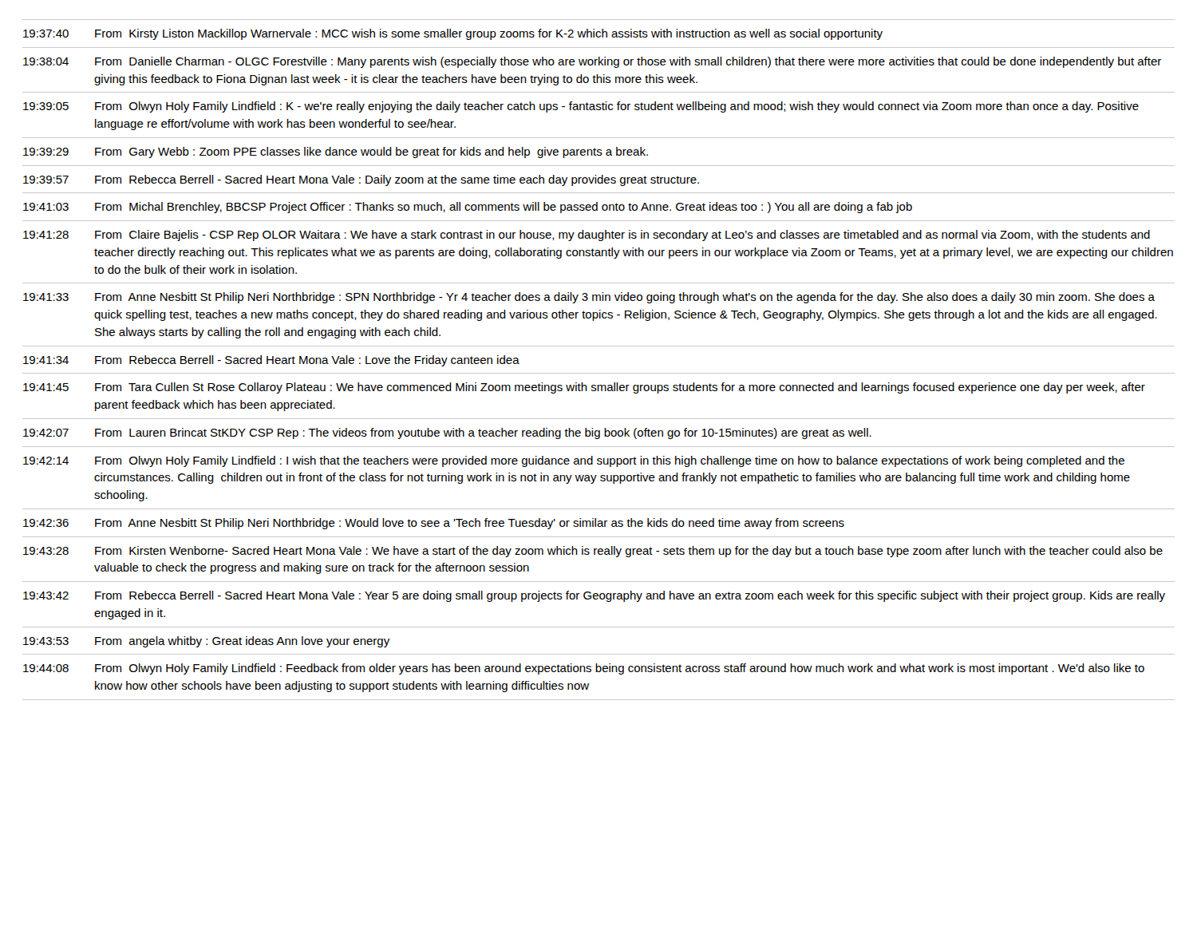| 19:37:40 | From Kirsty Liston Mackillop Warnervale : MCC wish is some smaller group zooms for K-2 which assists with instruction as well as social opportunity |
| 19:38:04 | From Danielle Charman - OLGC Forestville : Many parents wish (especially those who are working or those with small children) that there were more activities that could be done independently but after giving this feedback to Fiona Dignan last week - it is clear the teachers have been trying to do this more this week. |
| 19:39:05 | From Olwyn Holy Family Lindfield : K - we're really enjoying the daily teacher catch ups - fantastic for student wellbeing and mood; wish they would connect via Zoom more than once a day. Positive language re effort/volume with work has been wonderful to see/hear. |
| 19:39:29 | From Gary Webb : Zoom PPE classes like dance would be great for kids and help give parents a break. |
| 19:39:57 | From Rebecca Berrell - Sacred Heart Mona Vale : Daily zoom at the same time each day provides great structure. |
| 19:41:03 | From Michal Brenchley, BBCSP Project Officer : Thanks so much, all comments will be passed onto to Anne. Great ideas too : ) You all are doing a fab job |
| 19:41:28 | From Claire Bajelis - CSP Rep OLOR Waitara : We have a stark contrast in our house, my daughter is in secondary at Leo’s and classes are timetabled and as normal via Zoom, with the students and teacher directly reaching out. This replicates what we as parents are doing, collaborating constantly with our peers in our workplace via Zoom or Teams, yet at a primary level, we are expecting our children to do the bulk of their work in isolation. |
| 19:41:33 | From Anne Nesbitt St Philip Neri Northbridge : SPN Northbridge - Yr 4 teacher does a daily 3 min video going through what's on the agenda for the day. She also does a daily 30 min zoom. She does a quick spelling test, teaches a new maths concept, they do shared reading and various other topics - Religion, Science & Tech, Geography, Olympics. She gets through a lot and the kids are all engaged. She always starts by calling the roll and engaging with each child. |
| 19:41:34 | From Rebecca Berrell - Sacred Heart Mona Vale : Love the Friday canteen idea |
| 19:41:45 | From Tara Cullen St Rose Collaroy Plateau : We have commenced Mini Zoom meetings with smaller groups students for a more connected and learnings focused experience one day per week, after parent feedback which has been appreciated. |
| 19:42:07 | From Lauren Brincat StKDY CSP Rep : The videos from youtube with a teacher reading the big book (often go for 10-15minutes) are great as well. |
| 19:42:14 | From Olwyn Holy Family Lindfield : I wish that the teachers were provided more guidance and support in this high challenge time on how to balance expectations of work being completed and the circumstances. Calling children out in front of the class for not turning work in is not in any way supportive and frankly not empathetic to families who are balancing full time work and childing home schooling. |
| 19:42:36 | From Anne Nesbitt St Philip Neri Northbridge : Would love to see a 'Tech free Tuesday' or similar as the kids do need time away from screens |
| 19:43:28 | From Kirsten Wenborne- Sacred Heart Mona Vale : We have a start of the day zoom which is really great - sets them up for the day but a touch base type zoom after lunch with the teacher could also be valuable to check the progress and making sure on track for the afternoon session |
| 19:43:42 | From Rebecca Berrell - Sacred Heart Mona Vale : Year 5 are doing small group projects for Geography and have an extra zoom each week for this specific subject with their project group. Kids are really engaged in it. |
| 19:43:53 | From angela whitby : Great ideas Ann love your energy |
| 19:44:08 | From Olwyn Holy Family Lindfield : Feedback from older years has been around expectations being consistent across staff around how much work and what work is most important . We'd also like to know how other schools have been adjusting to support students with learning difficulties now |